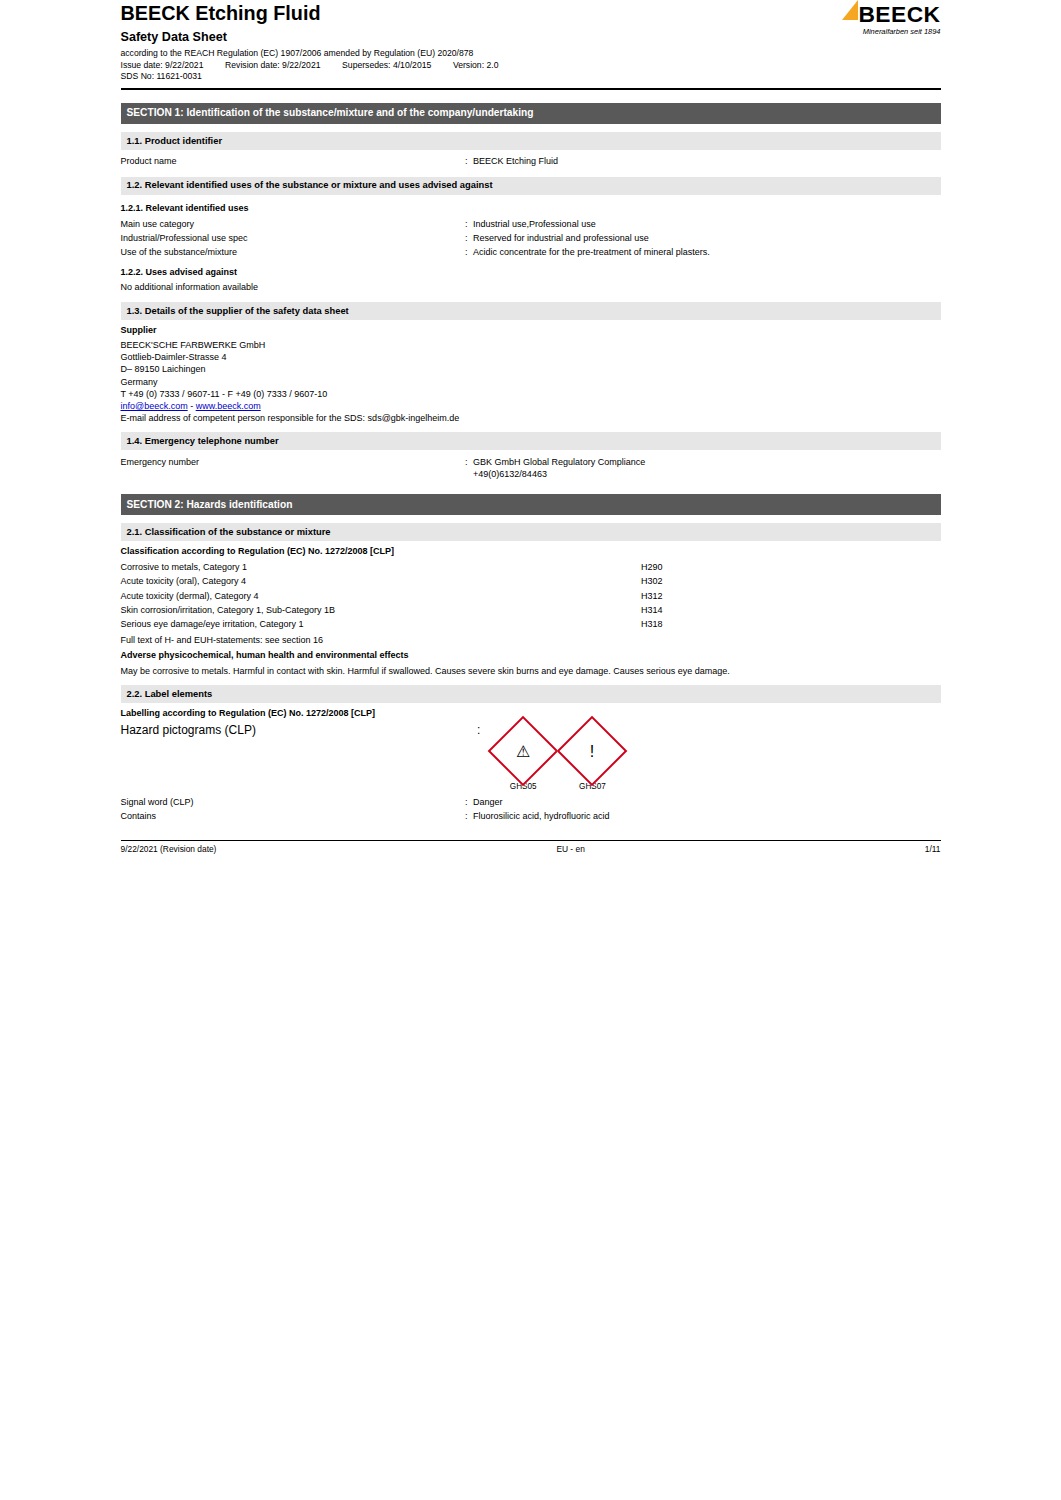BEECK Etching Fluid
Safety Data Sheet
according to the REACH Regulation (EC) 1907/2006 amended by Regulation (EU) 2020/878
Issue date: 9/22/2021 Revision date: 9/22/2021 Supersedes: 4/10/2015 Version: 2.0
SDS No: 11621-0031
BEECK
Mineralfarben seit 1894
SECTION 1: Identification of the substance/mixture and of the company/undertaking
1.1. Product identifier
| Product name | : | BEECK Etching Fluid |
1.2. Relevant identified uses of the substance or mixture and uses advised against
1.2.1. Relevant identified uses
| Main use category | : | Industrial use,Professional use |
| Industrial/Professional use spec | : | Reserved for industrial and professional use |
| Use of the substance/mixture | : | Acidic concentrate for the pre-treatment of mineral plasters. |
1.2.2. Uses advised against
No additional information available
1.3. Details of the supplier of the safety data sheet
Supplier
BEECK'SCHE FARBWERKE GmbH
Gottlieb-Daimler-Strasse 4
D– 89150 Laichingen
Germany
T +49 (0) 7333 / 9607-11 - F +49 (0) 7333 / 9607-10
info@beeck.com - www.beeck.com
E-mail address of competent person responsible for the SDS: sds@gbk-ingelheim.de
1.4. Emergency telephone number
| Emergency number | : | GBK GmbH Global Regulatory Compliance +49(0)6132/84463 |
SECTION 2: Hazards identification
2.1. Classification of the substance or mixture
Classification according to Regulation (EC) No. 1272/2008 [CLP]
| Corrosive to metals, Category 1 | H290 |
| Acute toxicity (oral), Category 4 | H302 |
| Acute toxicity (dermal), Category 4 | H312 |
| Skin corrosion/irritation, Category 1, Sub-Category 1B | H314 |
| Serious eye damage/eye irritation, Category 1 | H318 |
Full text of H- and EUH-statements: see section 16
Adverse physicochemical, human health and environmental effects
May be corrosive to metals. Harmful in contact with skin. Harmful if swallowed. Causes severe skin burns and eye damage. Causes serious eye damage.
2.2. Label elements
Labelling according to Regulation (EC) No. 1272/2008 [CLP]
Hazard pictograms (CLP)
:
⚠
GHS05
!
GHS07
| Signal word (CLP) | : | Danger |
| Contains | : | Fluorosilicic acid, hydrofluoric acid |
9/22/2021 (Revision date) EU - en 1/11